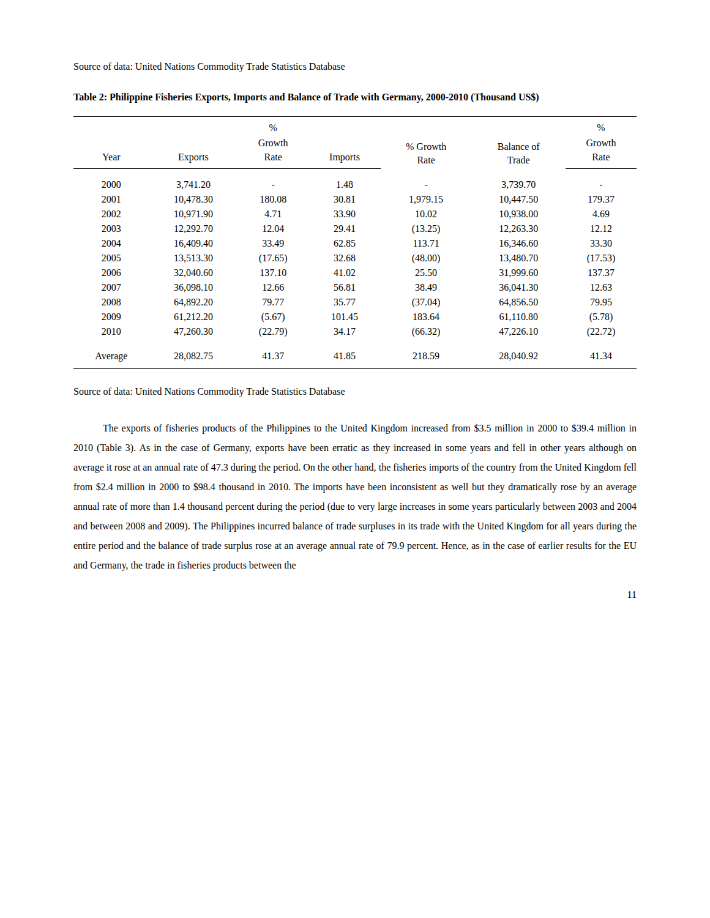Source of data: United Nations Commodity Trade Statistics Database
Table 2: Philippine Fisheries Exports, Imports and Balance of Trade with Germany, 2000-2010 (Thousand US$)
| | | % | | % Growth Rate | Balance of Trade | % |
| --- | --- | --- | --- | --- | --- | --- |
| Year | Exports | Growth Rate | Imports | Growth Rate |
| 2000 | 3,741.20 | - | 1.48 | - | 3,739.70 | - |
| 2001 | 10,478.30 | 180.08 | 30.81 | 1,979.15 | 10,447.50 | 179.37 |
| 2002 | 10,971.90 | 4.71 | 33.90 | 10.02 | 10,938.00 | 4.69 |
| 2003 | 12,292.70 | 12.04 | 29.41 | (13.25) | 12,263.30 | 12.12 |
| 2004 | 16,409.40 | 33.49 | 62.85 | 113.71 | 16,346.60 | 33.30 |
| 2005 | 13,513.30 | (17.65) | 32.68 | (48.00) | 13,480.70 | (17.53) |
| 2006 | 32,040.60 | 137.10 | 41.02 | 25.50 | 31,999.60 | 137.37 |
| 2007 | 36,098.10 | 12.66 | 56.81 | 38.49 | 36,041.30 | 12.63 |
| 2008 | 64,892.20 | 79.77 | 35.77 | (37.04) | 64,856.50 | 79.95 |
| 2009 | 61,212.20 | (5.67) | 101.45 | 183.64 | 61,110.80 | (5.78) |
| 2010 | 47,260.30 | (22.79) | 34.17 | (66.32) | 47,226.10 | (22.72) |
| Average | 28,082.75 | 41.37 | 41.85 | 218.59 | 28,040.92 | 41.34 |
Source of data: United Nations Commodity Trade Statistics Database
The exports of fisheries products of the Philippines to the United Kingdom increased from $3.5 million in 2000 to $39.4 million in 2010 (Table 3). As in the case of Germany, exports have been erratic as they increased in some years and fell in other years although on average it rose at an annual rate of 47.3 during the period. On the other hand, the fisheries imports of the country from the United Kingdom fell from $2.4 million in 2000 to $98.4 thousand in 2010. The imports have been inconsistent as well but they dramatically rose by an average annual rate of more than 1.4 thousand percent during the period (due to very large increases in some years particularly between 2003 and 2004 and between 2008 and 2009). The Philippines incurred balance of trade surpluses in its trade with the United Kingdom for all years during the entire period and the balance of trade surplus rose at an average annual rate of 79.9 percent. Hence, as in the case of earlier results for the EU and Germany, the trade in fisheries products between the
11